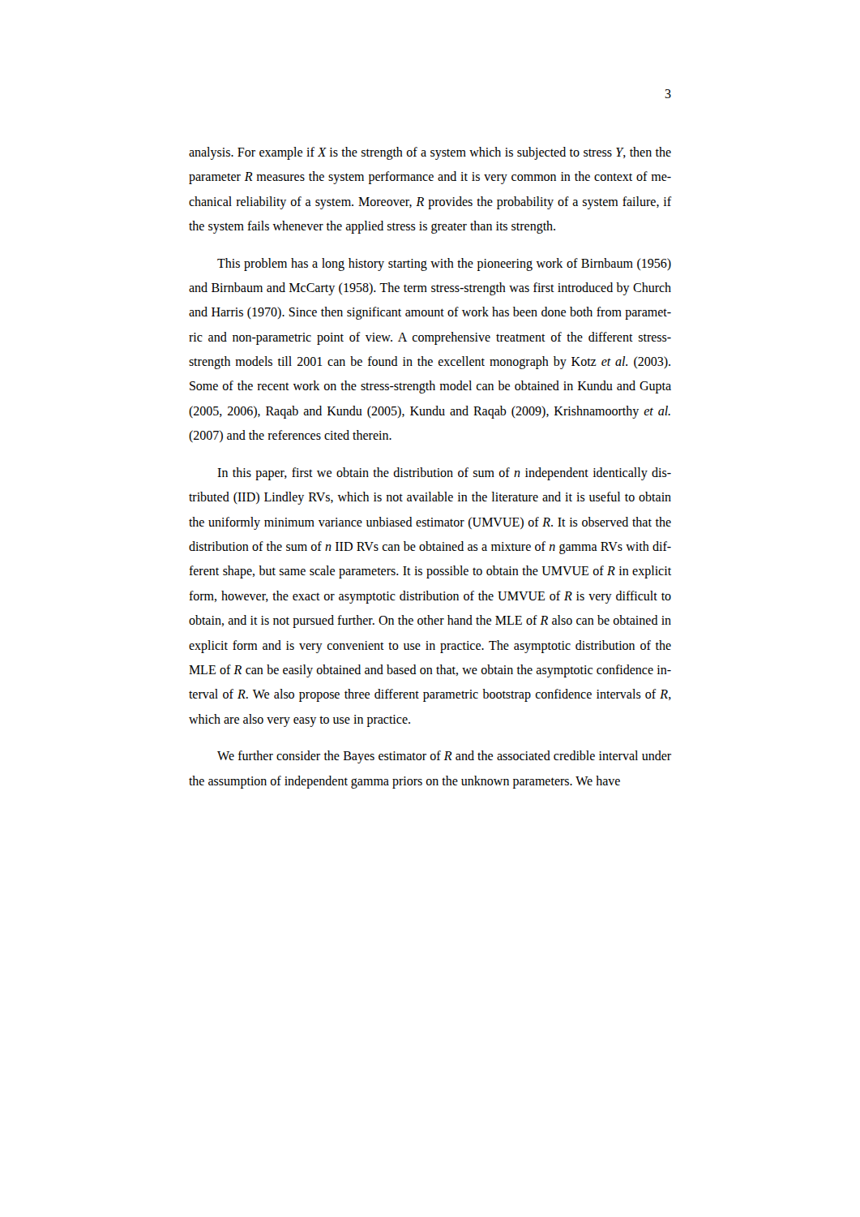3
analysis. For example if X is the strength of a system which is subjected to stress Y, then the parameter R measures the system performance and it is very common in the context of mechanical reliability of a system. Moreover, R provides the probability of a system failure, if the system fails whenever the applied stress is greater than its strength.
This problem has a long history starting with the pioneering work of Birnbaum (1956) and Birnbaum and McCarty (1958). The term stress-strength was first introduced by Church and Harris (1970). Since then significant amount of work has been done both from parametric and non-parametric point of view. A comprehensive treatment of the different stress-strength models till 2001 can be found in the excellent monograph by Kotz et al. (2003). Some of the recent work on the stress-strength model can be obtained in Kundu and Gupta (2005, 2006), Raqab and Kundu (2005), Kundu and Raqab (2009), Krishnamoorthy et al. (2007) and the references cited therein.
In this paper, first we obtain the distribution of sum of n independent identically distributed (IID) Lindley RVs, which is not available in the literature and it is useful to obtain the uniformly minimum variance unbiased estimator (UMVUE) of R. It is observed that the distribution of the sum of n IID RVs can be obtained as a mixture of n gamma RVs with different shape, but same scale parameters. It is possible to obtain the UMVUE of R in explicit form, however, the exact or asymptotic distribution of the UMVUE of R is very difficult to obtain, and it is not pursued further. On the other hand the MLE of R also can be obtained in explicit form and is very convenient to use in practice. The asymptotic distribution of the MLE of R can be easily obtained and based on that, we obtain the asymptotic confidence interval of R. We also propose three different parametric bootstrap confidence intervals of R, which are also very easy to use in practice.
We further consider the Bayes estimator of R and the associated credible interval under the assumption of independent gamma priors on the unknown parameters. We have